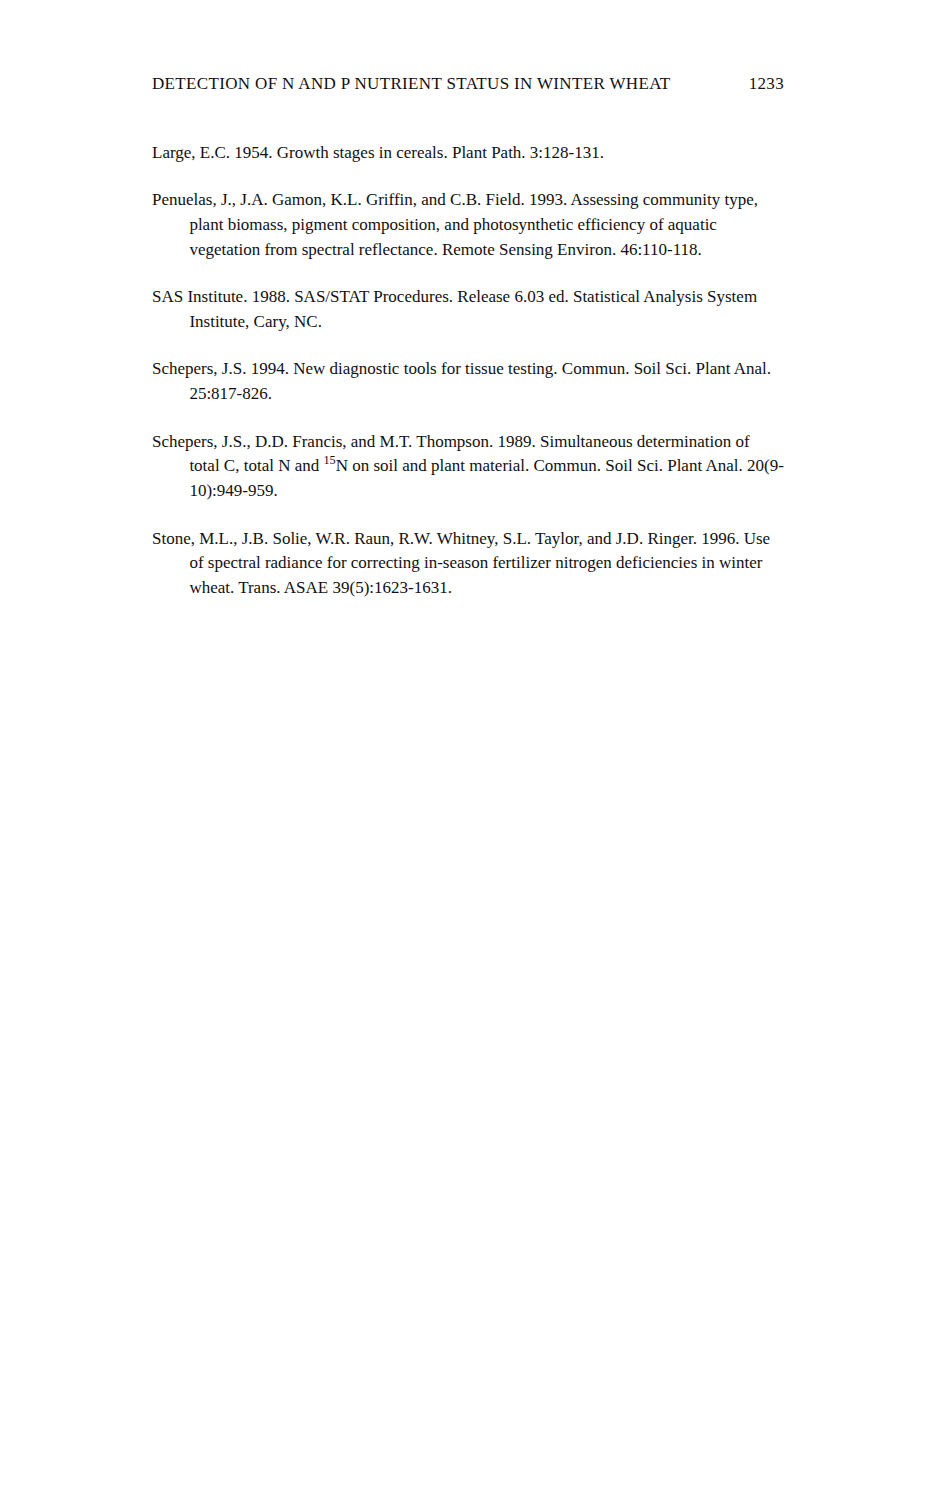Detection of N and P Nutrient Status in Winter Wheat 1233
Large, E.C. 1954. Growth stages in cereals. Plant Path. 3:128-131.
Penuelas, J., J.A. Gamon, K.L. Griffin, and C.B. Field. 1993. Assessing community type, plant biomass, pigment composition, and photosynthetic efficiency of aquatic vegetation from spectral reflectance. Remote Sensing Environ. 46:110-118.
SAS Institute. 1988. SAS/STAT Procedures. Release 6.03 ed. Statistical Analysis System Institute, Cary, NC.
Schepers, J.S. 1994. New diagnostic tools for tissue testing. Commun. Soil Sci. Plant Anal. 25:817-826.
Schepers, J.S., D.D. Francis, and M.T. Thompson. 1989. Simultaneous determination of total C, total N and 15N on soil and plant material. Commun. Soil Sci. Plant Anal. 20(9-10):949-959.
Stone, M.L., J.B. Solie, W.R. Raun, R.W. Whitney, S.L. Taylor, and J.D. Ringer. 1996. Use of spectral radiance for correcting in-season fertilizer nitrogen deficiencies in winter wheat. Trans. ASAE 39(5):1623-1631.